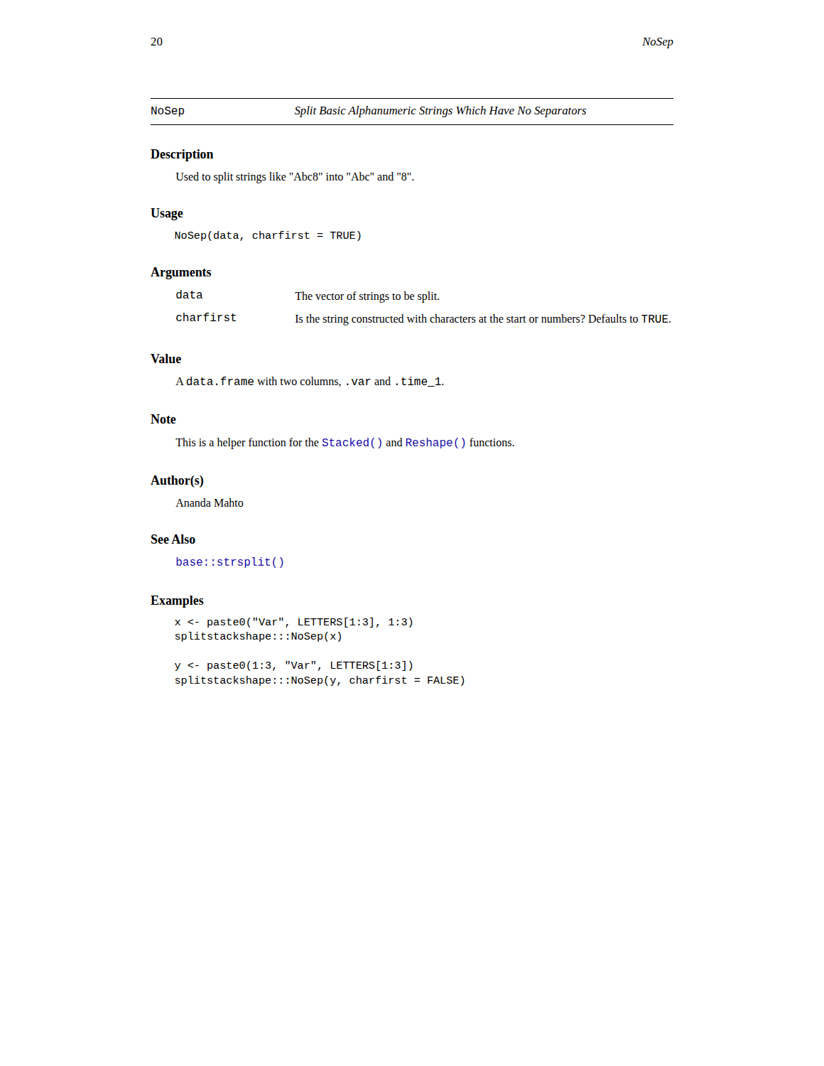20 NoSep
NoSep Split Basic Alphanumeric Strings Which Have No Separators
Description
Used to split strings like "Abc8" into "Abc" and "8".
Usage
NoSep(data, charfirst = TRUE)
Arguments
data
The vector of strings to be split.
charfirst
Is the string constructed with characters at the start or numbers? Defaults to TRUE.
Value
A data.frame with two columns, .var and .time_1.
Note
This is a helper function for the Stacked() and Reshape() functions.
Author(s)
Ananda Mahto
See Also
base::strsplit()
Examples
x <- paste0("Var", LETTERS[1:3], 1:3)
splitstackshape:::NoSep(x)

y <- paste0(1:3, "Var", LETTERS[1:3])
splitstackshape:::NoSep(y, charfirst = FALSE)